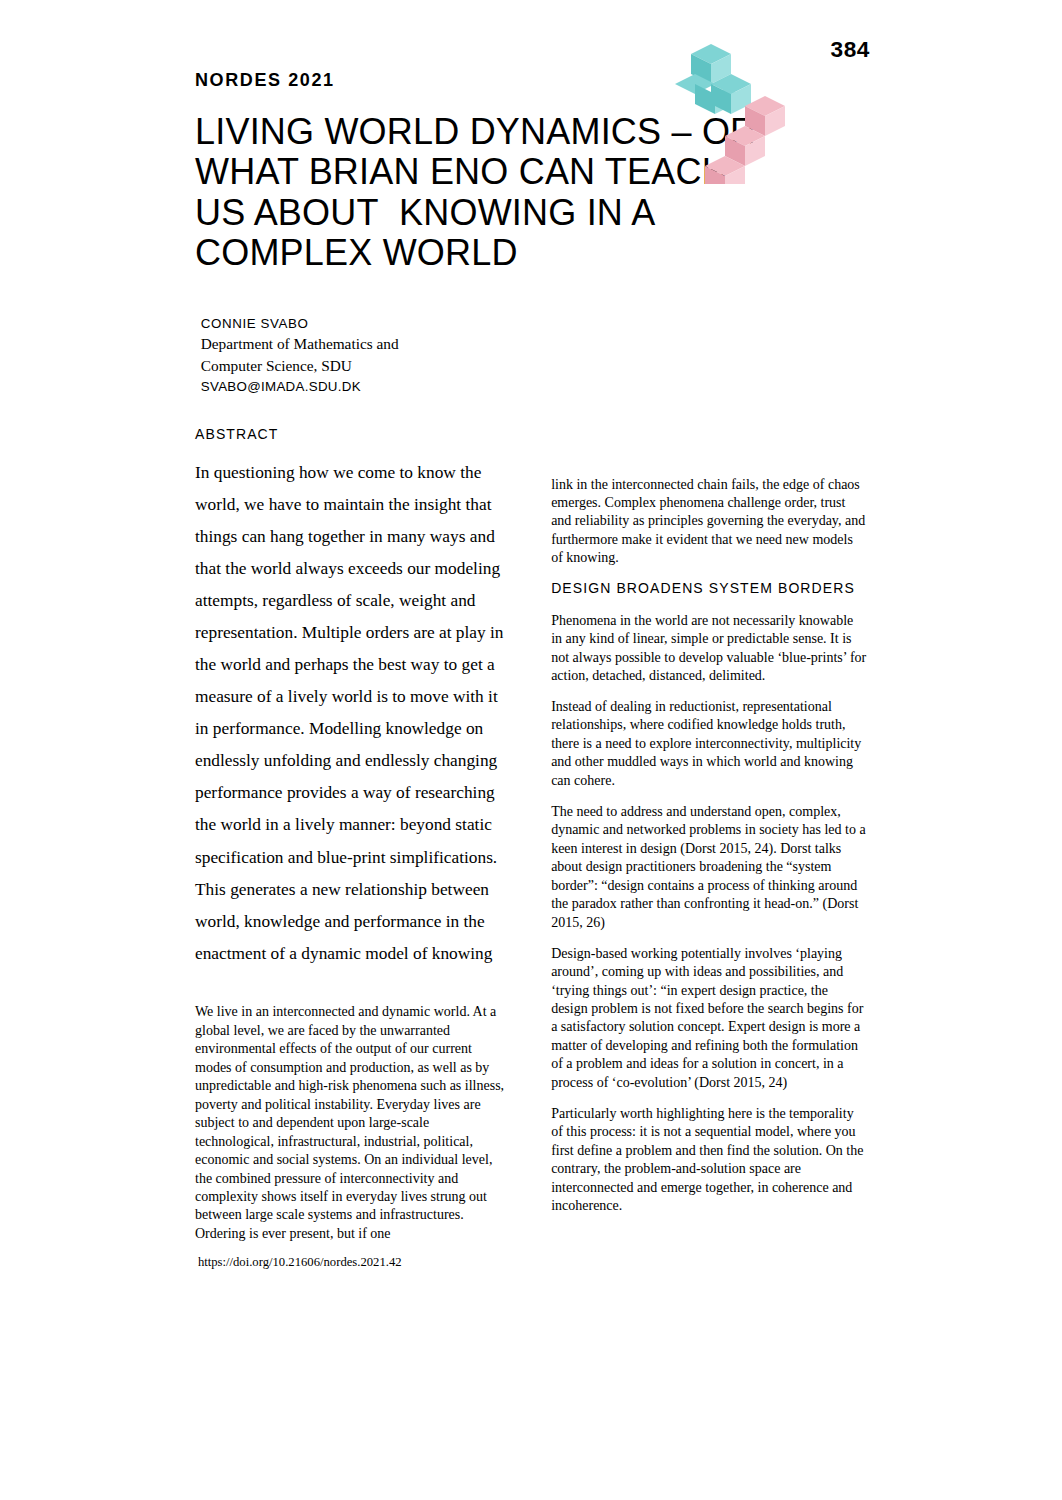384
NORDES 2021
LIVING WORLD DYNAMICS – OR WHAT BRIAN ENO CAN TEACH US ABOUT KNOWING IN A COMPLEX WORLD
Connie Svabo
Department of Mathematics and
Computer Science, SDU
SVABO@IMADA.SDU.DK
Abstract
In questioning how we come to know the world, we have to maintain the insight that things can hang together in many ways and that the world always exceeds our modeling attempts, regardless of scale, weight and representation. Multiple orders are at play in the world and perhaps the best way to get a measure of a lively world is to move with it in performance. Modelling knowledge on endlessly unfolding and endlessly changing performance provides a way of researching the world in a lively manner: beyond static specification and blue-print simplifications. This generates a new relationship between world, knowledge and performance in the enactment of a dynamic model of knowing
We live in an interconnected and dynamic world. At a global level, we are faced by the unwarranted environmental effects of the output of our current modes of consumption and production, as well as by unpredictable and high-risk phenomena such as illness, poverty and political instability. Everyday lives are subject to and dependent upon large-scale technological, infrastructural, industrial, political, economic and social systems. On an individual level, the combined pressure of interconnectivity and complexity shows itself in everyday lives strung out between large scale systems and infrastructures. Ordering is ever present, but if one
link in the interconnected chain fails, the edge of chaos emerges. Complex phenomena challenge order, trust and reliability as principles governing the everyday, and furthermore make it evident that we need new models of knowing.
Design broadens system borders
Phenomena in the world are not necessarily knowable in any kind of linear, simple or predictable sense. It is not always possible to develop valuable ‘blue-prints’ for action, detached, distanced, delimited.
Instead of dealing in reductionist, representational relationships, where codified knowledge holds truth, there is a need to explore interconnectivity, multiplicity and other muddled ways in which world and knowing can cohere.
The need to address and understand open, complex, dynamic and networked problems in society has led to a keen interest in design (Dorst 2015, 24). Dorst talks about design practitioners broadening the “system border”: “design contains a process of thinking around the paradox rather than confronting it head-on.” (Dorst 2015, 26)
Design-based working potentially involves ‘playing around’, coming up with ideas and possibilities, and ‘trying things out’: “in expert design practice, the design problem is not fixed before the search begins for a satisfactory solution concept. Expert design is more a matter of developing and refining both the formulation of a problem and ideas for a solution in concert, in a process of ‘co-evolution’ (Dorst 2015, 24)
Particularly worth highlighting here is the temporality of this process: it is not a sequential model, where you first define a problem and then find the solution. On the contrary, the problem-and-solution space are interconnected and emerge together, in coherence and incoherence.
https://doi.org/10.21606/nordes.2021.42